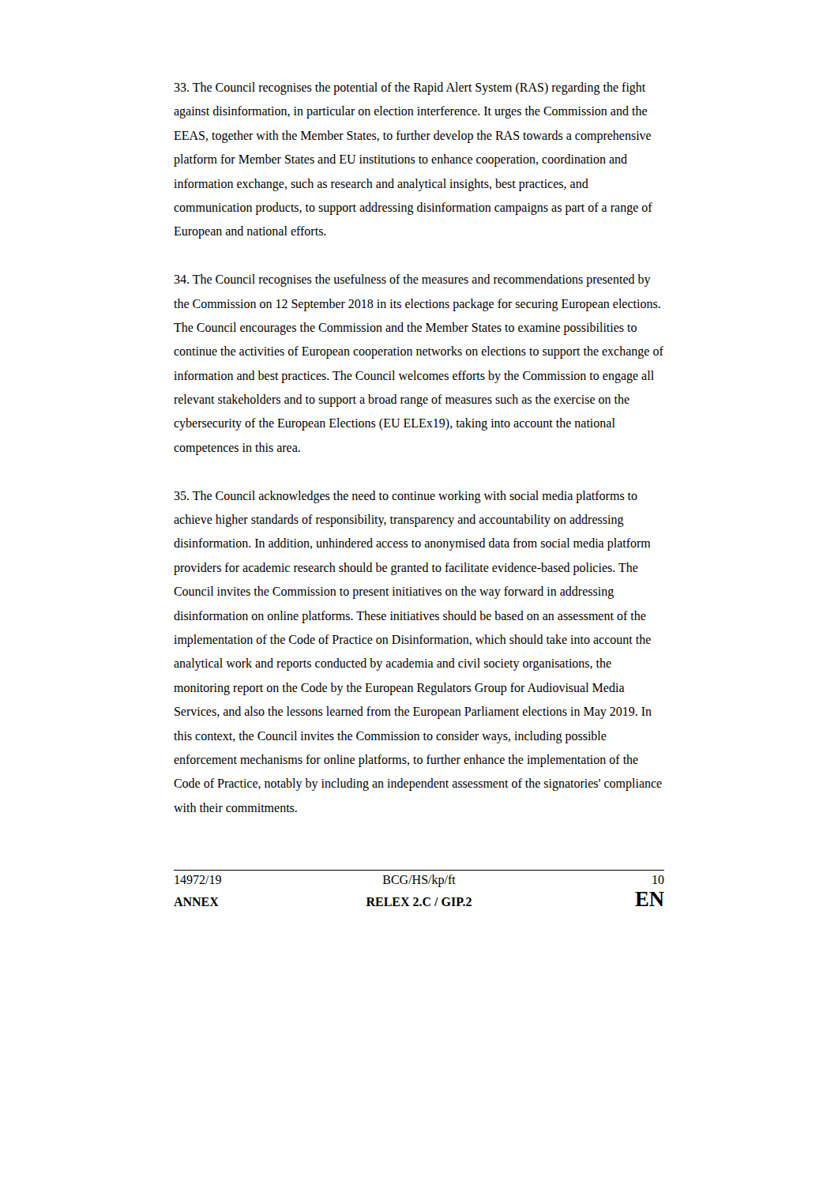33. The Council recognises the potential of the Rapid Alert System (RAS) regarding the fight against disinformation, in particular on election interference. It urges the Commission and the EEAS, together with the Member States, to further develop the RAS towards a comprehensive platform for Member States and EU institutions to enhance cooperation, coordination and information exchange, such as research and analytical insights, best practices, and communication products, to support addressing disinformation campaigns as part of a range of European and national efforts.
34. The Council recognises the usefulness of the measures and recommendations presented by the Commission on 12 September 2018 in its elections package for securing European elections. The Council encourages the Commission and the Member States to examine possibilities to continue the activities of European cooperation networks on elections to support the exchange of information and best practices. The Council welcomes efforts by the Commission to engage all relevant stakeholders and to support a broad range of measures such as the exercise on the cybersecurity of the European Elections (EU ELEx19), taking into account the national competences in this area.
35. The Council acknowledges the need to continue working with social media platforms to achieve higher standards of responsibility, transparency and accountability on addressing disinformation. In addition, unhindered access to anonymised data from social media platform providers for academic research should be granted to facilitate evidence-based policies. The Council invites the Commission to present initiatives on the way forward in addressing disinformation on online platforms. These initiatives should be based on an assessment of the implementation of the Code of Practice on Disinformation, which should take into account the analytical work and reports conducted by academia and civil society organisations, the monitoring report on the Code by the European Regulators Group for Audiovisual Media Services, and also the lessons learned from the European Parliament elections in May 2019. In this context, the Council invites the Commission to consider ways, including possible enforcement mechanisms for online platforms, to further enhance the implementation of the Code of Practice, notably by including an independent assessment of the signatories' compliance with their commitments.
14972/19
BCG/HS/kp/ft
10
ANNEX
RELEX 2.C / GIP.2
EN